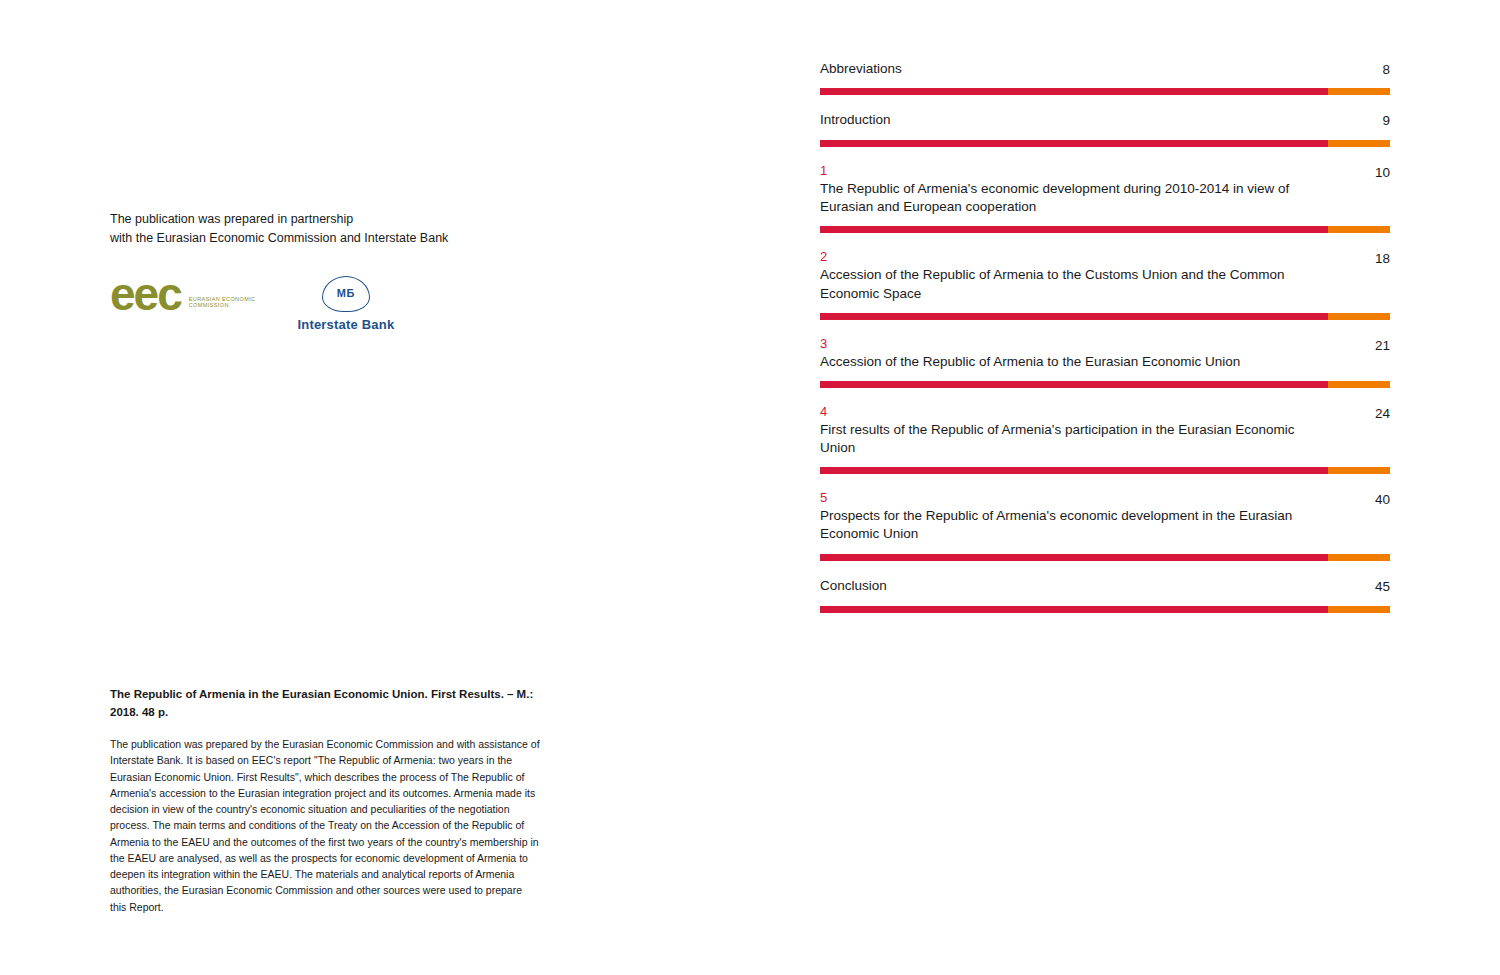The publication was prepared in partnership
with the Eurasian Economic Commission and Interstate Bank
eec Eurasian Economic
Commission
МБ Interstate Bank
The Republic of Armenia in the Eurasian Economic Union. First Results. – M.: 2018. 48 p.
The publication was prepared by the Eurasian Economic Commission and with assistance of Interstate Bank. It is based on EEC's report "The Republic of Armenia: two years in the Eurasian Economic Union. First Results", which describes the process of The Republic of Armenia's accession to the Eurasian integration project and its outcomes. Armenia made its decision in view of the country's economic situation and peculiarities of the negotiation process. The main terms and conditions of the Treaty on the Accession of the Republic of Armenia to the EAEU and the outcomes of the first two years of the country's membership in the EAEU are analysed, as well as the prospects for economic development of Armenia to deepen its integration within the EAEU. The materials and analytical reports of Armenia authorities, the Eurasian Economic Commission and other sources were used to prepare this Report.
Abbreviations
8
Introduction
9
1
The Republic of Armenia's economic development during 2010-2014 in view of Eurasian and European cooperation
10
2
Accession of the Republic of Armenia to the Customs Union and the Common Economic Space
18
3
Accession of the Republic of Armenia to the Eurasian Economic Union
21
4
First results of the Republic of Armenia's participation in the Eurasian Economic Union
24
5
Prospects for the Republic of Armenia's economic development in the Eurasian Economic Union
40
Conclusion
45